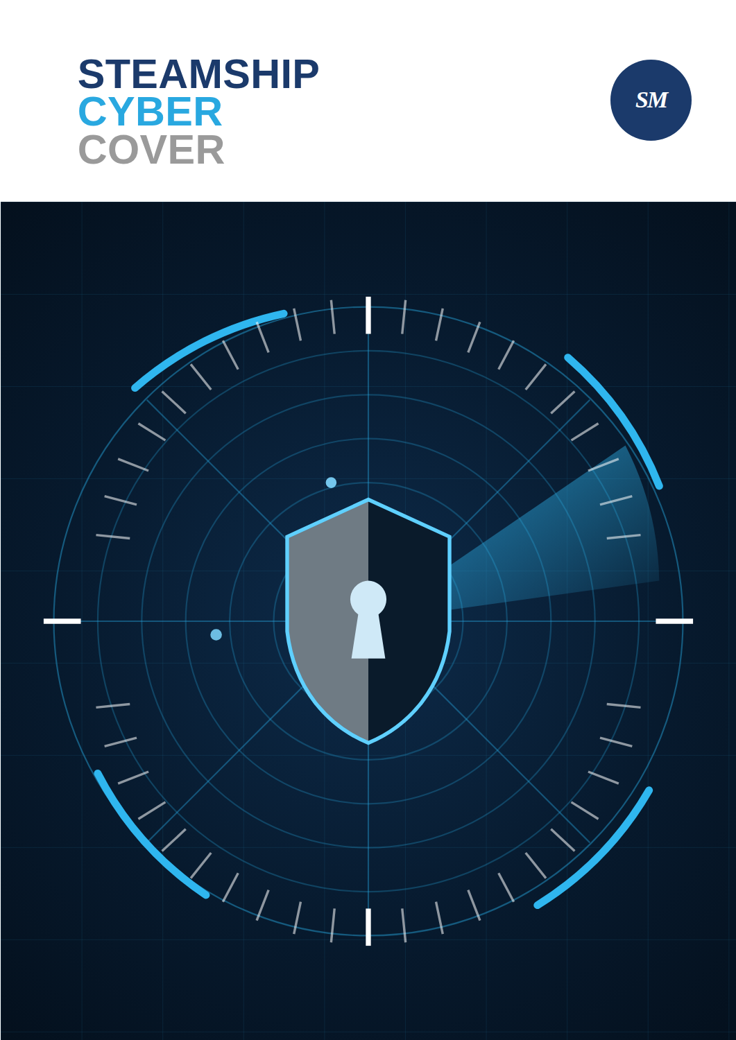Steamship Cyber Cover
SM